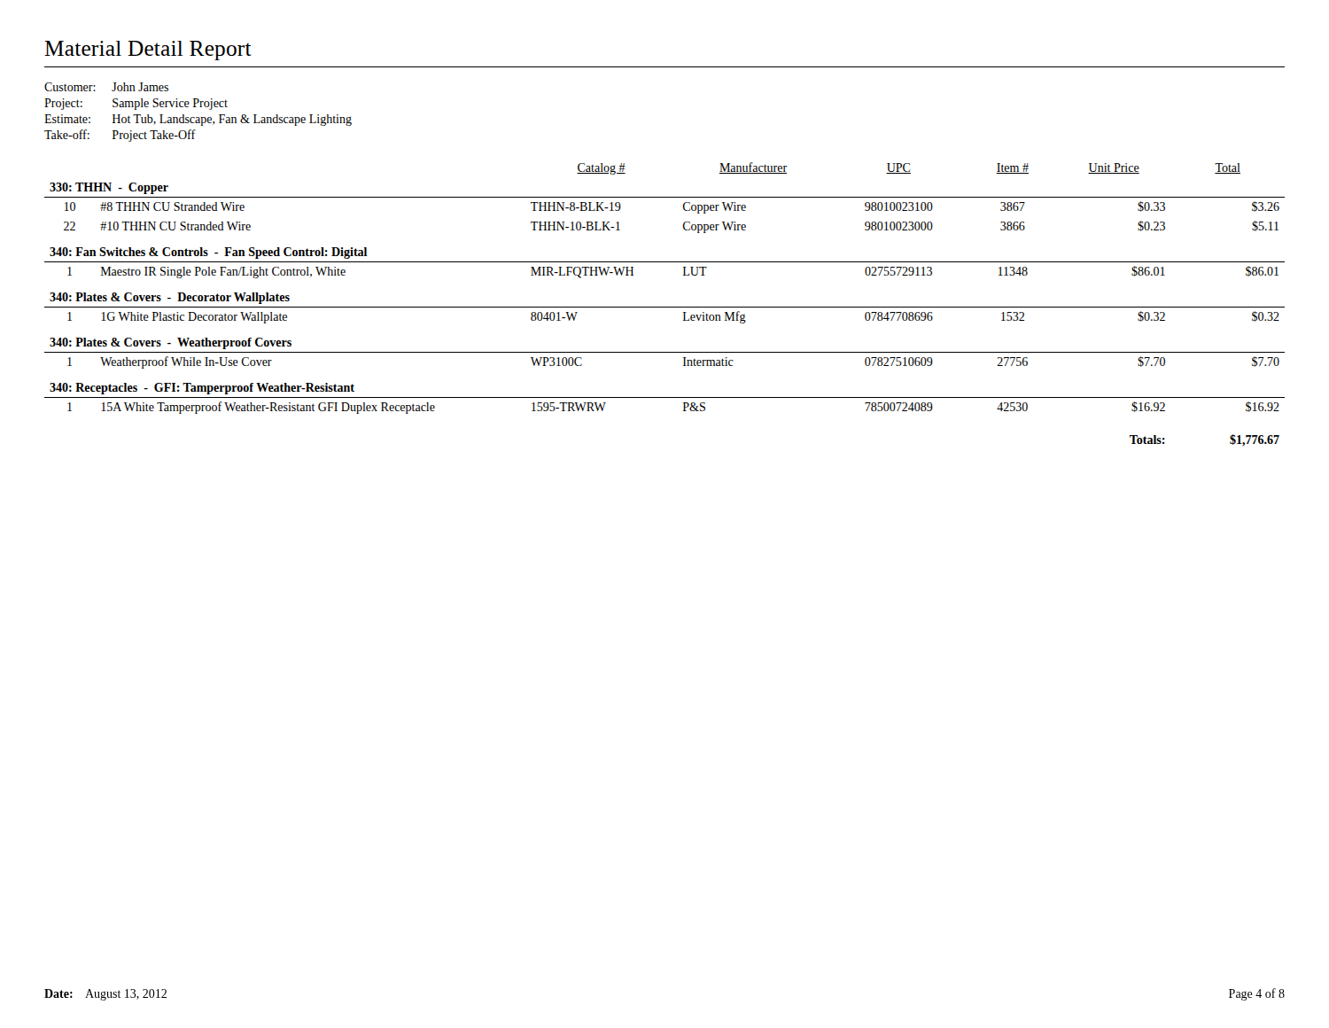Material Detail Report
| Customer: | John James |
| Project: | Sample Service Project |
| Estimate: | Hot Tub, Landscape, Fan & Landscape Lighting |
| Take-off: | Project Take-Off |
| | | Catalog # | Manufacturer | UPC | Item # | Unit Price | Total |
| --- | --- | --- | --- | --- | --- | --- | --- |
| 330: THHN - Copper |
| 10 | #8 THHN CU Stranded Wire | THHN-8-BLK-19 | Copper Wire | 98010023100 | 3867 | $0.33 | $3.26 |
| 22 | #10 THHN CU Stranded Wire | THHN-10-BLK-1 | Copper Wire | 98010023000 | 3866 | $0.23 | $5.11 |
| 340: Fan Switches & Controls - Fan Speed Control: Digital |
| 1 | Maestro IR Single Pole Fan/Light Control, White | MIR-LFQTHW-WH | LUT | 02755729113 | 11348 | $86.01 | $86.01 |
| 340: Plates & Covers - Decorator Wallplates |
| 1 | 1G White Plastic Decorator Wallplate | 80401-W | Leviton Mfg | 07847708696 | 1532 | $0.32 | $0.32 |
| 340: Plates & Covers - Weatherproof Covers |
| 1 | Weatherproof While In-Use Cover | WP3100C | Intermatic | 07827510609 | 27756 | $7.70 | $7.70 |
| 340: Receptacles - GFI: Tamperproof Weather-Resistant |
| 1 | 15A White Tamperproof Weather-Resistant GFI Duplex Receptacle | 1595-TRWRW | P&S | 78500724089 | 42530 | $16.92 | $16.92 |
| | Totals: | $1,776.67 |
Date: August 13, 2012
Page 4 of 8